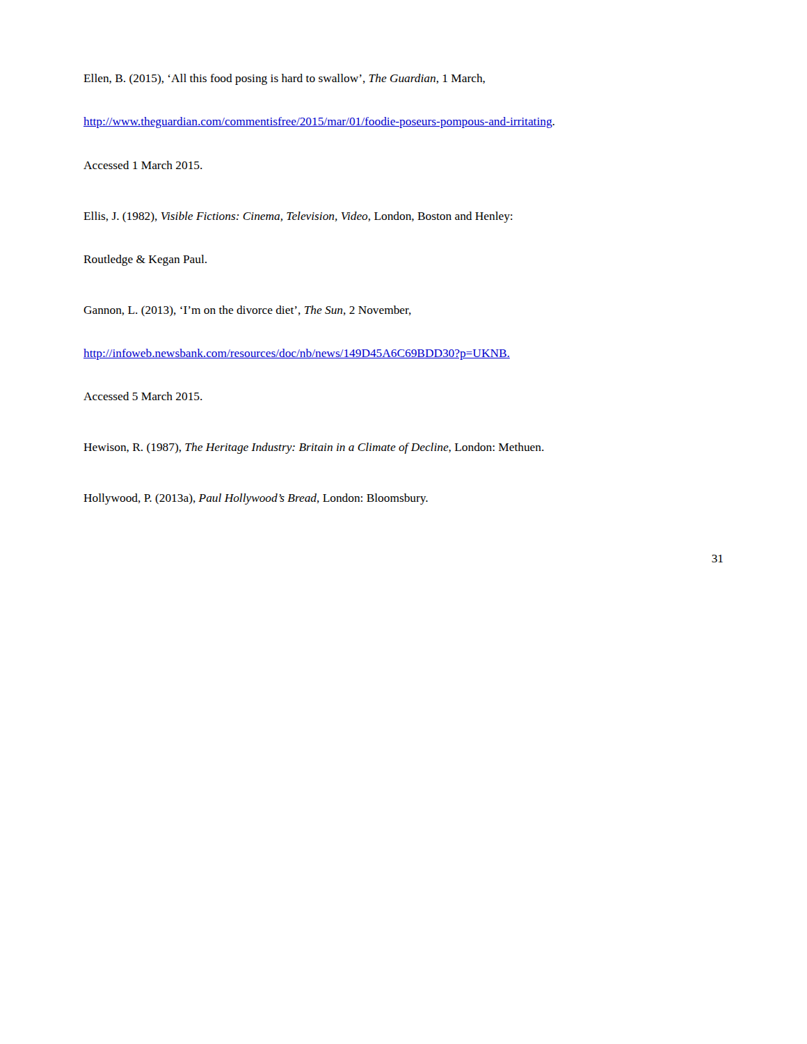Ellen, B. (2015), ‘All this food posing is hard to swallow’, The Guardian, 1 March,
http://www.theguardian.com/commentisfree/2015/mar/01/foodie-poseurs-pompous-and-irritating.
Accessed 1 March 2015.
Ellis, J. (1982), Visible Fictions: Cinema, Television, Video, London, Boston and Henley:
Routledge & Kegan Paul.
Gannon, L. (2013), ‘I’m on the divorce diet’, The Sun, 2 November,
http://infoweb.newsbank.com/resources/doc/nb/news/149D45A6C69BDD30?p=UKNB.
Accessed 5 March 2015.
Hewison, R. (1987), The Heritage Industry: Britain in a Climate of Decline, London: Methuen.
Hollywood, P. (2013a), Paul Hollywood’s Bread, London: Bloomsbury.
31